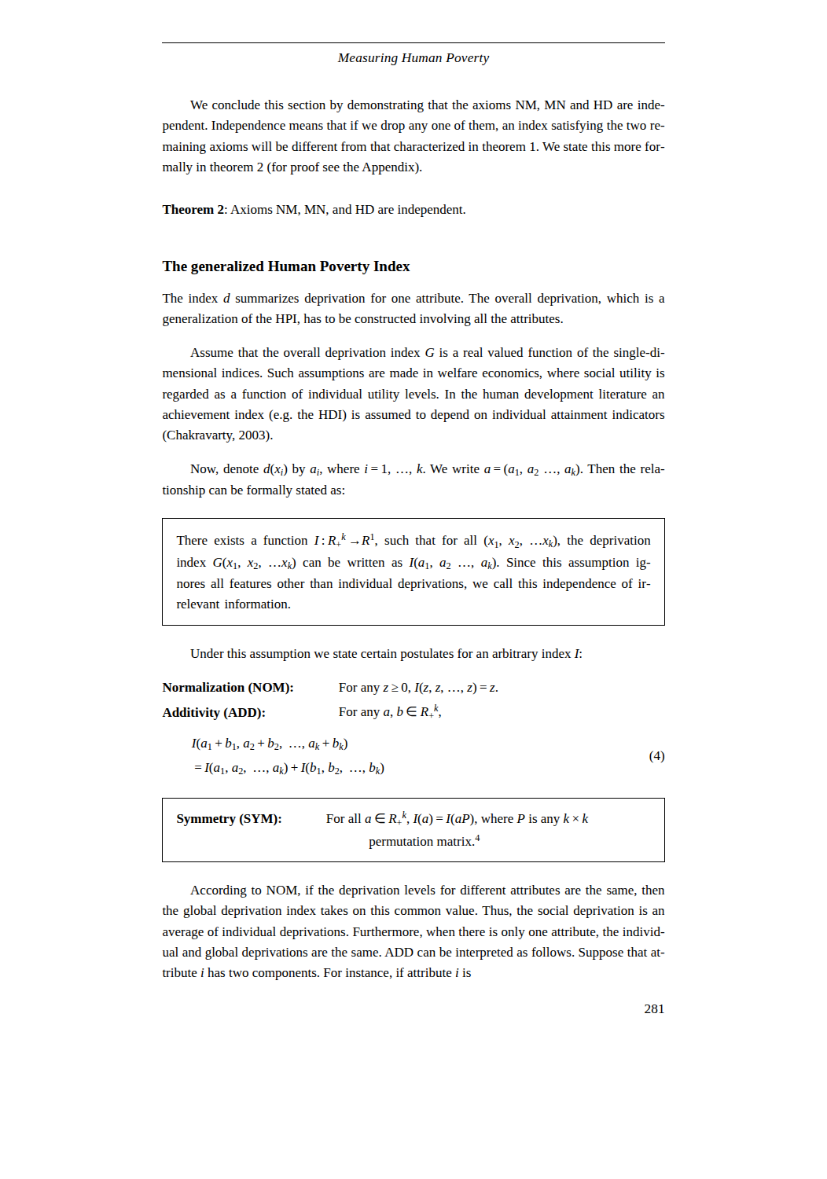Measuring Human Poverty
We conclude this section by demonstrating that the axioms NM, MN and HD are independent. Independence means that if we drop any one of them, an index satisfying the two remaining axioms will be different from that characterized in theorem 1. We state this more formally in theorem 2 (for proof see the Appendix).
Theorem 2: Axioms NM, MN, and HD are independent.
The generalized Human Poverty Index
The index d summarizes deprivation for one attribute. The overall deprivation, which is a generalization of the HPI, has to be constructed involving all the attributes.
Assume that the overall deprivation index G is a real valued function of the single-dimensional indices. Such assumptions are made in welfare economics, where social utility is regarded as a function of individual utility levels. In the human development literature an achievement index (e.g. the HDI) is assumed to depend on individual attainment indicators (Chakravarty, 2003).
Now, denote d(xi) by ai, where i = 1, …, k. We write a = (a1, a2 …, ak). Then the relationship can be formally stated as:
There exists a function I : R+k →R1, such that for all (x1, x2, …xk), the deprivation index G(x1, x2, …xk) can be written as I(a1, a2 …, ak). Since this assumption ignores all features other than individual deprivations, we call this independence of irrelevant information.
Under this assumption we state certain postulates for an arbitrary index I:
Normalization (NOM):
For any z ≥ 0, I(z, z, …, z) = z.
Additivity (ADD):
For any a, b ∈ R+k,
I(a1 + b1, a2 + b2,  …, ak + bk)
 = I(a1, a2,  …, ak) + I(b1, b2,  …, bk)
(4)
Symmetry (SYM):
For all a ∈ R+k, I(a) = I(aP), where P is any k × k permutation matrix.4
According to NOM, if the deprivation levels for different attributes are the same, then the global deprivation index takes on this common value. Thus, the social deprivation is an average of individual deprivations. Furthermore, when there is only one attribute, the individual and global deprivations are the same. ADD can be interpreted as follows. Suppose that attribute i has two components. For instance, if attribute i is
281